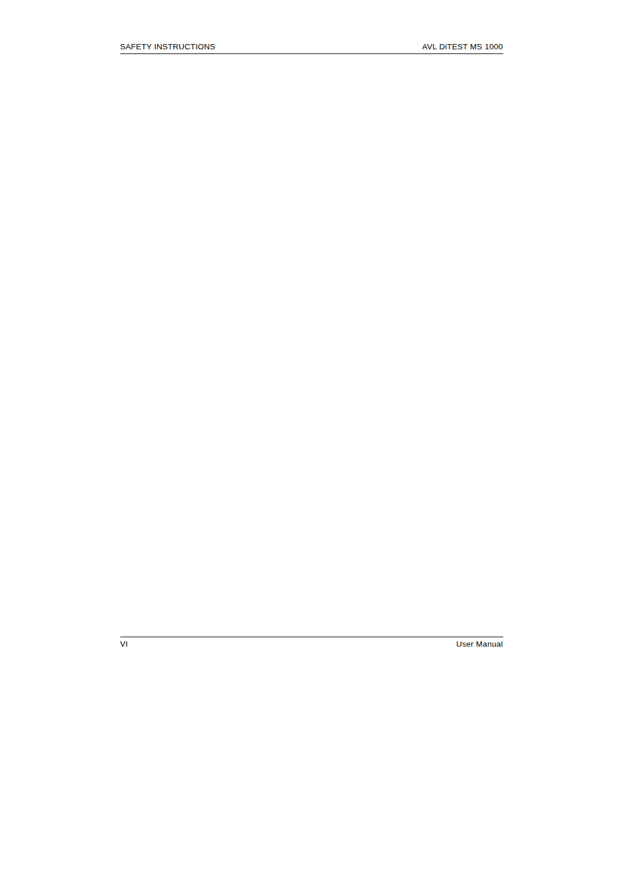SAFETY INSTRUCTIONS
AVL DiTEST MS 1000
VI
User Manual